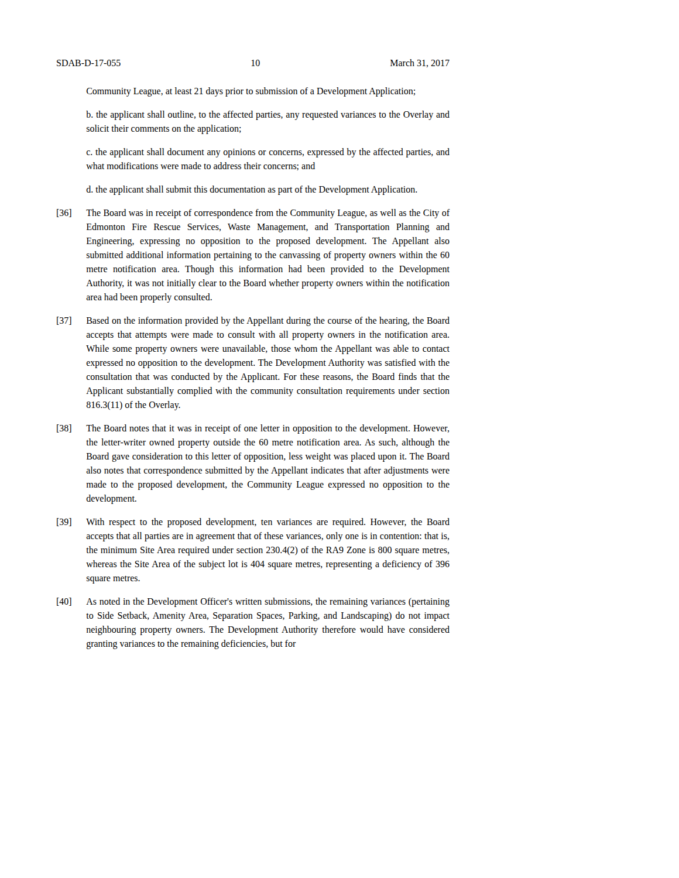SDAB-D-17-055
10
March 31, 2017
Community League, at least 21 days prior to submission of a Development Application;
b. the applicant shall outline, to the affected parties, any requested variances to the Overlay and solicit their comments on the application;
c. the applicant shall document any opinions or concerns, expressed by the affected parties, and what modifications were made to address their concerns; and
d. the applicant shall submit this documentation as part of the Development Application.
[36]
The Board was in receipt of correspondence from the Community League, as well as the City of Edmonton Fire Rescue Services, Waste Management, and Transportation Planning and Engineering, expressing no opposition to the proposed development. The Appellant also submitted additional information pertaining to the canvassing of property owners within the 60 metre notification area. Though this information had been provided to the Development Authority, it was not initially clear to the Board whether property owners within the notification area had been properly consulted.
[37]
Based on the information provided by the Appellant during the course of the hearing, the Board accepts that attempts were made to consult with all property owners in the notification area. While some property owners were unavailable, those whom the Appellant was able to contact expressed no opposition to the development. The Development Authority was satisfied with the consultation that was conducted by the Applicant. For these reasons, the Board finds that the Applicant substantially complied with the community consultation requirements under section 816.3(11) of the Overlay.
[38]
The Board notes that it was in receipt of one letter in opposition to the development. However, the letter-writer owned property outside the 60 metre notification area. As such, although the Board gave consideration to this letter of opposition, less weight was placed upon it. The Board also notes that correspondence submitted by the Appellant indicates that after adjustments were made to the proposed development, the Community League expressed no opposition to the development.
[39]
With respect to the proposed development, ten variances are required. However, the Board accepts that all parties are in agreement that of these variances, only one is in contention: that is, the minimum Site Area required under section 230.4(2) of the RA9 Zone is 800 square metres, whereas the Site Area of the subject lot is 404 square metres, representing a deficiency of 396 square metres.
[40]
As noted in the Development Officer's written submissions, the remaining variances (pertaining to Side Setback, Amenity Area, Separation Spaces, Parking, and Landscaping) do not impact neighbouring property owners. The Development Authority therefore would have considered granting variances to the remaining deficiencies, but for